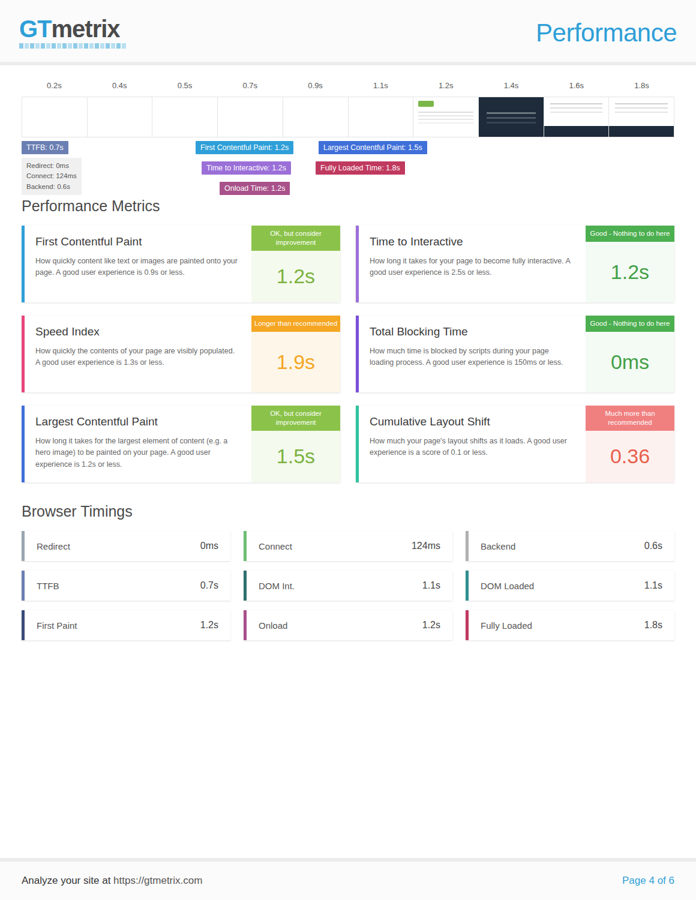GT metrix
Performance
0.2s 0.4s 0.5s 0.7s 0.9s 1.1s 1.2s 1.4s 1.6s 1.8s
TTFB: 0.7s
Redirect: 0ms
Connect: 124ms
Backend: 0.6s
First Contentful Paint: 1.2s
Time to Interactive: 1.2s
Onload Time: 1.2s
Largest Contentful Paint: 1.5s
Fully Loaded Time: 1.8s
Performance Metrics
First Contentful Paint
How quickly content like text or images are painted onto your page. A good user experience is 0.9s or less.
OK, but consider improvement
1.2s
Time to Interactive
How long it takes for your page to become fully interactive. A good user experience is 2.5s or less.
Good - Nothing to do here
1.2s
Speed Index
How quickly the contents of your page are visibly populated. A good user experience is 1.3s or less.
Longer than recommended
1.9s
Total Blocking Time
How much time is blocked by scripts during your page loading process. A good user experience is 150ms or less.
Good - Nothing to do here
0ms
Largest Contentful Paint
How long it takes for the largest element of content (e.g. a hero image) to be painted on your page. A good user experience is 1.2s or less.
OK, but consider improvement
1.5s
Cumulative Layout Shift
How much your page's layout shifts as it loads. A good user experience is a score of 0.1 or less.
Much more than recommended
0.36
Browser Timings
Redirect 0ms
Connect 124ms
Backend 0.6s
TTFB 0.7s
DOM Int. 1.1s
DOM Loaded 1.1s
First Paint 1.2s
Onload 1.2s
Fully Loaded 1.8s
Analyze your site at https://gtmetrix.com
Page 4 of 6